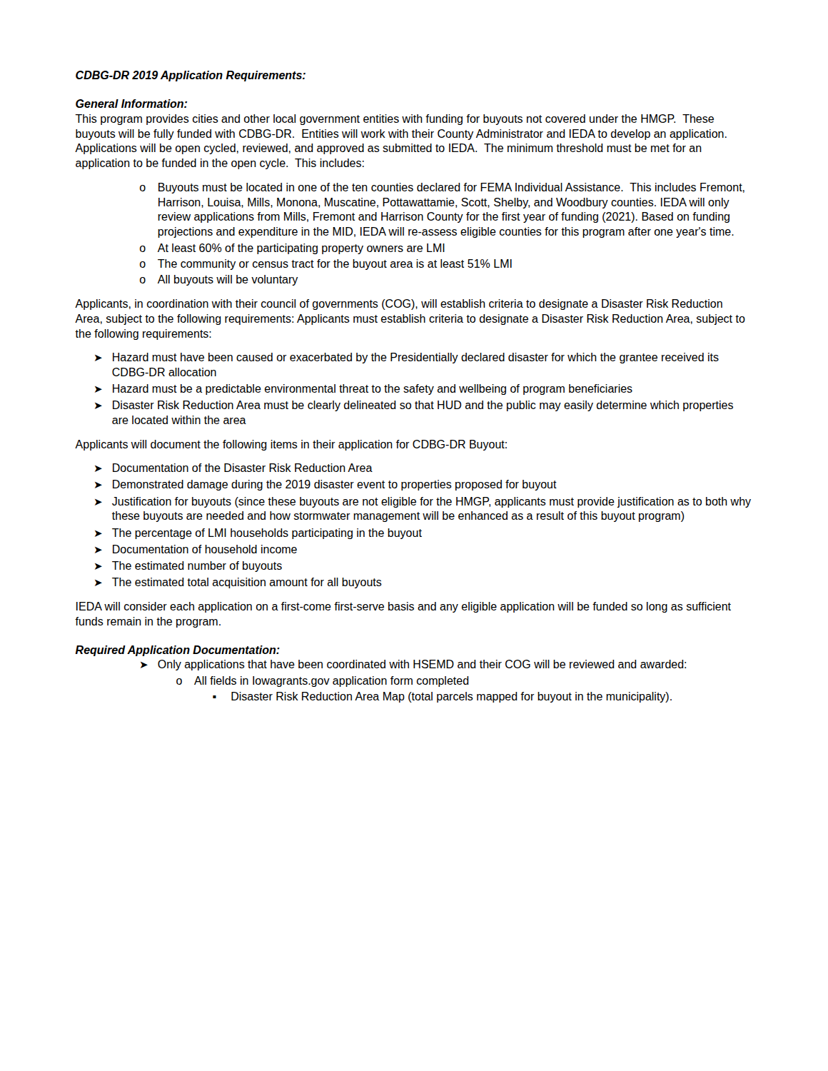CDBG-DR 2019 Application Requirements:
General Information:
This program provides cities and other local government entities with funding for buyouts not covered under the HMGP. These buyouts will be fully funded with CDBG-DR. Entities will work with their County Administrator and IEDA to develop an application. Applications will be open cycled, reviewed, and approved as submitted to IEDA. The minimum threshold must be met for an application to be funded in the open cycle. This includes:
Buyouts must be located in one of the ten counties declared for FEMA Individual Assistance. This includes Fremont, Harrison, Louisa, Mills, Monona, Muscatine, Pottawattamie, Scott, Shelby, and Woodbury counties. IEDA will only review applications from Mills, Fremont and Harrison County for the first year of funding (2021). Based on funding projections and expenditure in the MID, IEDA will re-assess eligible counties for this program after one year's time.
At least 60% of the participating property owners are LMI
The community or census tract for the buyout area is at least 51% LMI
All buyouts will be voluntary
Applicants, in coordination with their council of governments (COG), will establish criteria to designate a Disaster Risk Reduction Area, subject to the following requirements: Applicants must establish criteria to designate a Disaster Risk Reduction Area, subject to the following requirements:
Hazard must have been caused or exacerbated by the Presidentially declared disaster for which the grantee received its CDBG-DR allocation
Hazard must be a predictable environmental threat to the safety and wellbeing of program beneficiaries
Disaster Risk Reduction Area must be clearly delineated so that HUD and the public may easily determine which properties are located within the area
Applicants will document the following items in their application for CDBG-DR Buyout:
Documentation of the Disaster Risk Reduction Area
Demonstrated damage during the 2019 disaster event to properties proposed for buyout
Justification for buyouts (since these buyouts are not eligible for the HMGP, applicants must provide justification as to both why these buyouts are needed and how stormwater management will be enhanced as a result of this buyout program)
The percentage of LMI households participating in the buyout
Documentation of household income
The estimated number of buyouts
The estimated total acquisition amount for all buyouts
IEDA will consider each application on a first-come first-serve basis and any eligible application will be funded so long as sufficient funds remain in the program.
Required Application Documentation:
Only applications that have been coordinated with HSEMD and their COG will be reviewed and awarded:
All fields in Iowagrants.gov application form completed
Disaster Risk Reduction Area Map (total parcels mapped for buyout in the municipality).